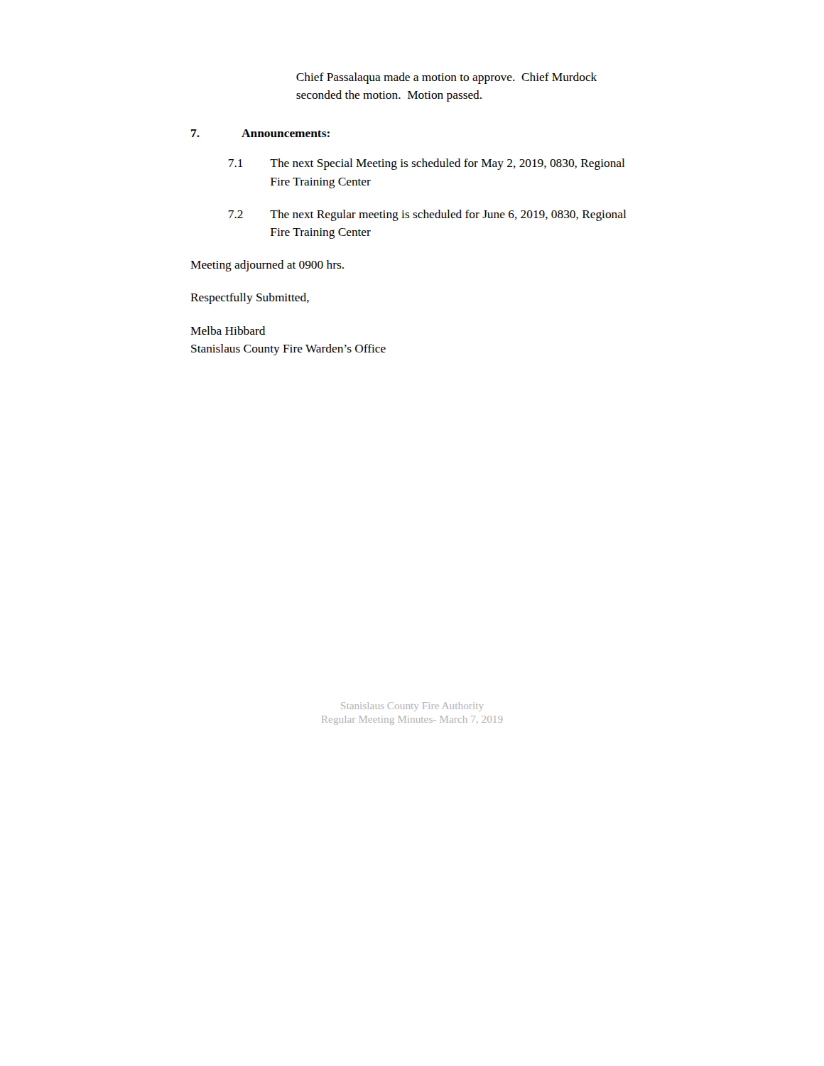Chief Passalaqua made a motion to approve. Chief Murdock seconded the motion. Motion passed.
7. Announcements:
7.1 The next Special Meeting is scheduled for May 2, 2019, 0830, Regional Fire Training Center
7.2 The next Regular meeting is scheduled for June 6, 2019, 0830, Regional Fire Training Center
Meeting adjourned at 0900 hrs.
Respectfully Submitted,
Melba Hibbard
Stanislaus County Fire Warden’s Office
Stanislaus County Fire Authority
Regular Meeting Minutes- March 7, 2019